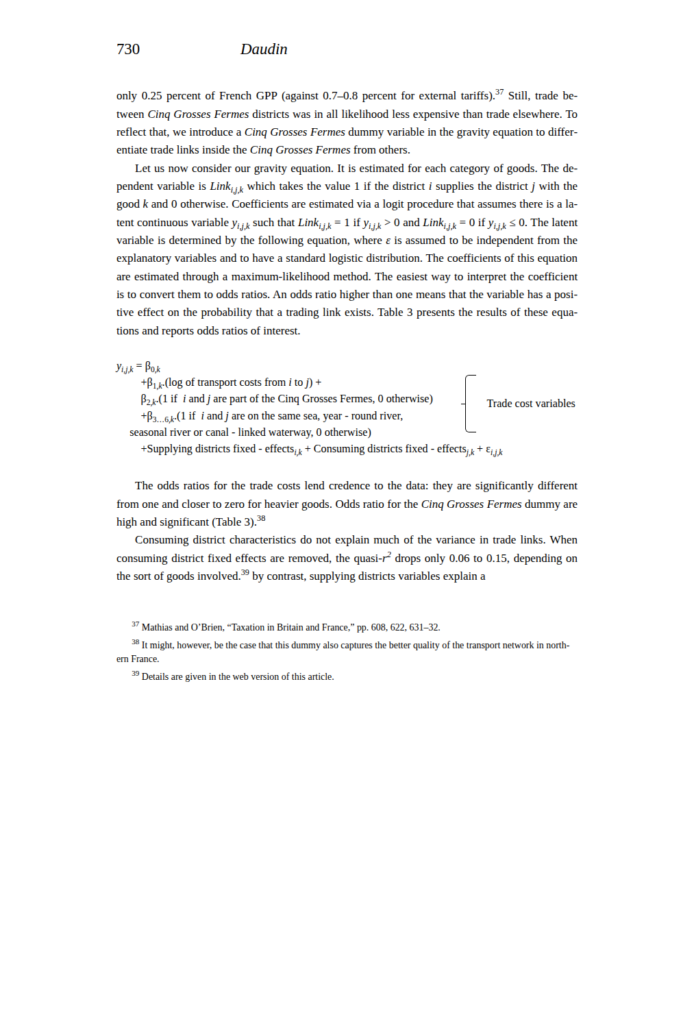730 Daudin
only 0.25 percent of French GPP (against 0.7–0.8 percent for external tariffs).37 Still, trade between Cinq Grosses Fermes districts was in all likelihood less expensive than trade elsewhere. To reflect that, we introduce a Cinq Grosses Fermes dummy variable in the gravity equation to differentiate trade links inside the Cinq Grosses Fermes from others.
Let us now consider our gravity equation. It is estimated for each category of goods. The dependent variable is Linki,j,k which takes the value 1 if the district i supplies the district j with the good k and 0 otherwise. Coefficients are estimated via a logit procedure that assumes there is a latent continuous variable yi,j,k such that Linki,j,k = 1 if yi,j,k > 0 and Linki,j,k = 0 if yi,j,k ≤ 0. The latent variable is determined by the following equation, where ε is assumed to be independent from the explanatory variables and to have a standard logistic distribution. The coefficients of this equation are estimated through a maximum-likelihood method. The easiest way to interpret the coefficient is to convert them to odds ratios. An odds ratio higher than one means that the variable has a positive effect on the probability that a trading link exists. Table 3 presents the results of these equations and reports odds ratios of interest.
yi,j,k = β0,k
+β1,k.(log of transport costs from i to j) +
β2,k.(1 if i and j are part of the Cinq Grosses Fermes, 0 otherwise)
+β3…6,k.(1 if i and j are on the same sea, year - round river,
seasonal river or canal - linked waterway, 0 otherwise)
+Supplying districts fixed - effectsi,k + Consuming districts fixed - effectsj,k + εi,j,k
Trade cost variables
The odds ratios for the trade costs lend credence to the data: they are significantly different from one and closer to zero for heavier goods. Odds ratio for the Cinq Grosses Fermes dummy are high and significant (Table 3).38
Consuming district characteristics do not explain much of the variance in trade links. When consuming district fixed effects are removed, the quasi-r2 drops only 0.06 to 0.15, depending on the sort of goods involved.39 by contrast, supplying districts variables explain a
37 Mathias and O’Brien, “Taxation in Britain and France,” pp. 608, 622, 631–32.
38 It might, however, be the case that this dummy also captures the better quality of the transport network in northern France.
39 Details are given in the web version of this article.